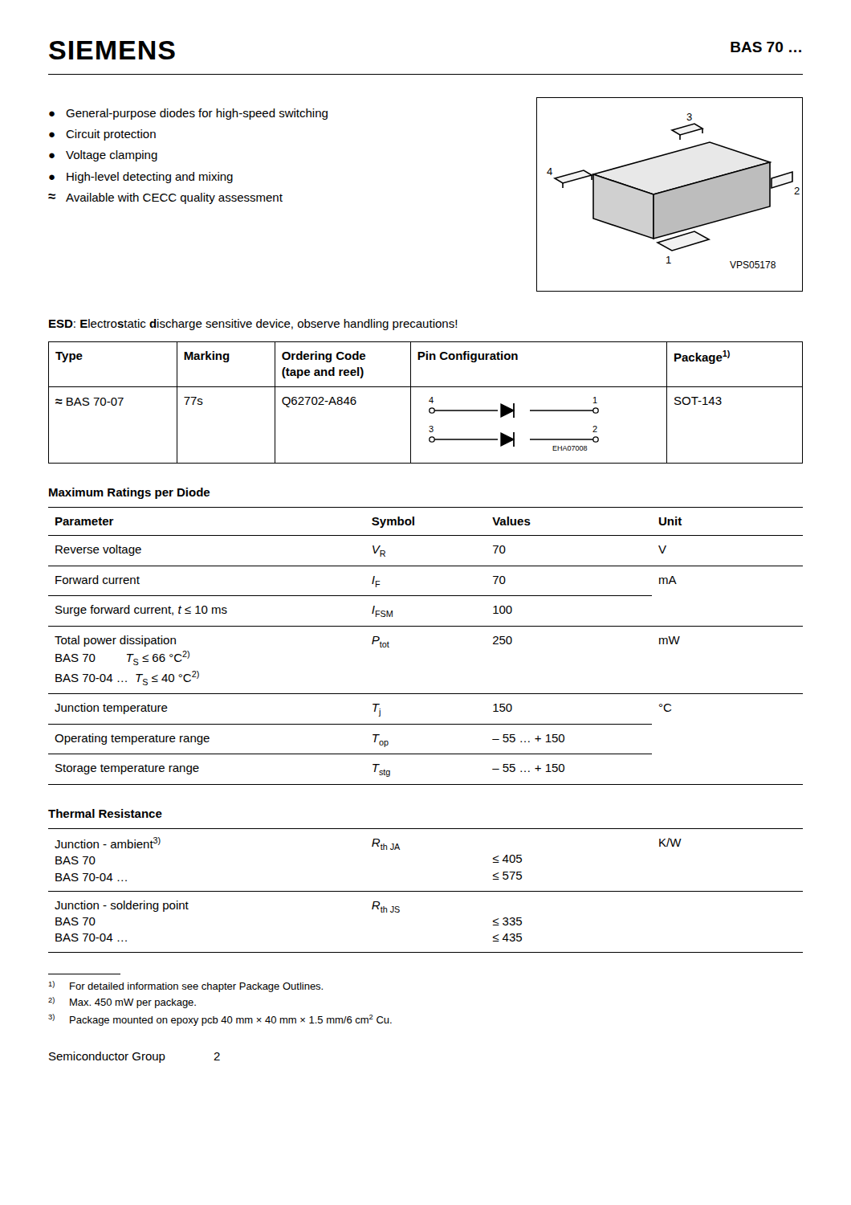SIEMENS
BAS 70 …
General-purpose diodes for high-speed switching
Circuit protection
Voltage clamping
High-level detecting and mixing
Available with CECC quality assessment
3 4 2 1 VPS05178
ESD: Electrostatic discharge sensitive device, observe handling precautions!
| Type | Marking | Ordering Code (tape and reel) | Pin Configuration | Package 1) |
| --- | --- | --- | --- | --- |
| ≈ BAS 70-07 | 77s | Q62702-A846 | 4 1 3 2 EHA07008 | SOT-143 |
Maximum Ratings per Diode
| Parameter | Symbol | Values | Unit |
| --- | --- | --- | --- |
| Reverse voltage | V R | 70 | V |
| Forward current | I F | 70 | mA |
| Surge forward current, t ≤ 10 ms | I FSM | 100 |
| Total power dissipation BAS 70 T S ≤ 66 °C 2) BAS 70-04 … T S ≤ 40 °C 2) | P tot | 250 | mW |
| Junction temperature | T j | 150 | °C |
| Operating temperature range | T op | – 55 … + 150 |
| Storage temperature range | T stg | – 55 … + 150 |
Thermal Resistance
| Junction - ambient 3) BAS 70 BAS 70-04 … | R th JA | ≤ 405 ≤ 575 | K/W |
| Junction - soldering point BAS 70 BAS 70-04 … | R th JS | ≤ 335 ≤ 435 | |
1) For detailed information see chapter Package Outlines.
2) Max. 450 mW per package.
3) Package mounted on epoxy pcb 40 mm × 40 mm × 1.5 mm/6 cm2 Cu.
Semiconductor Group
2